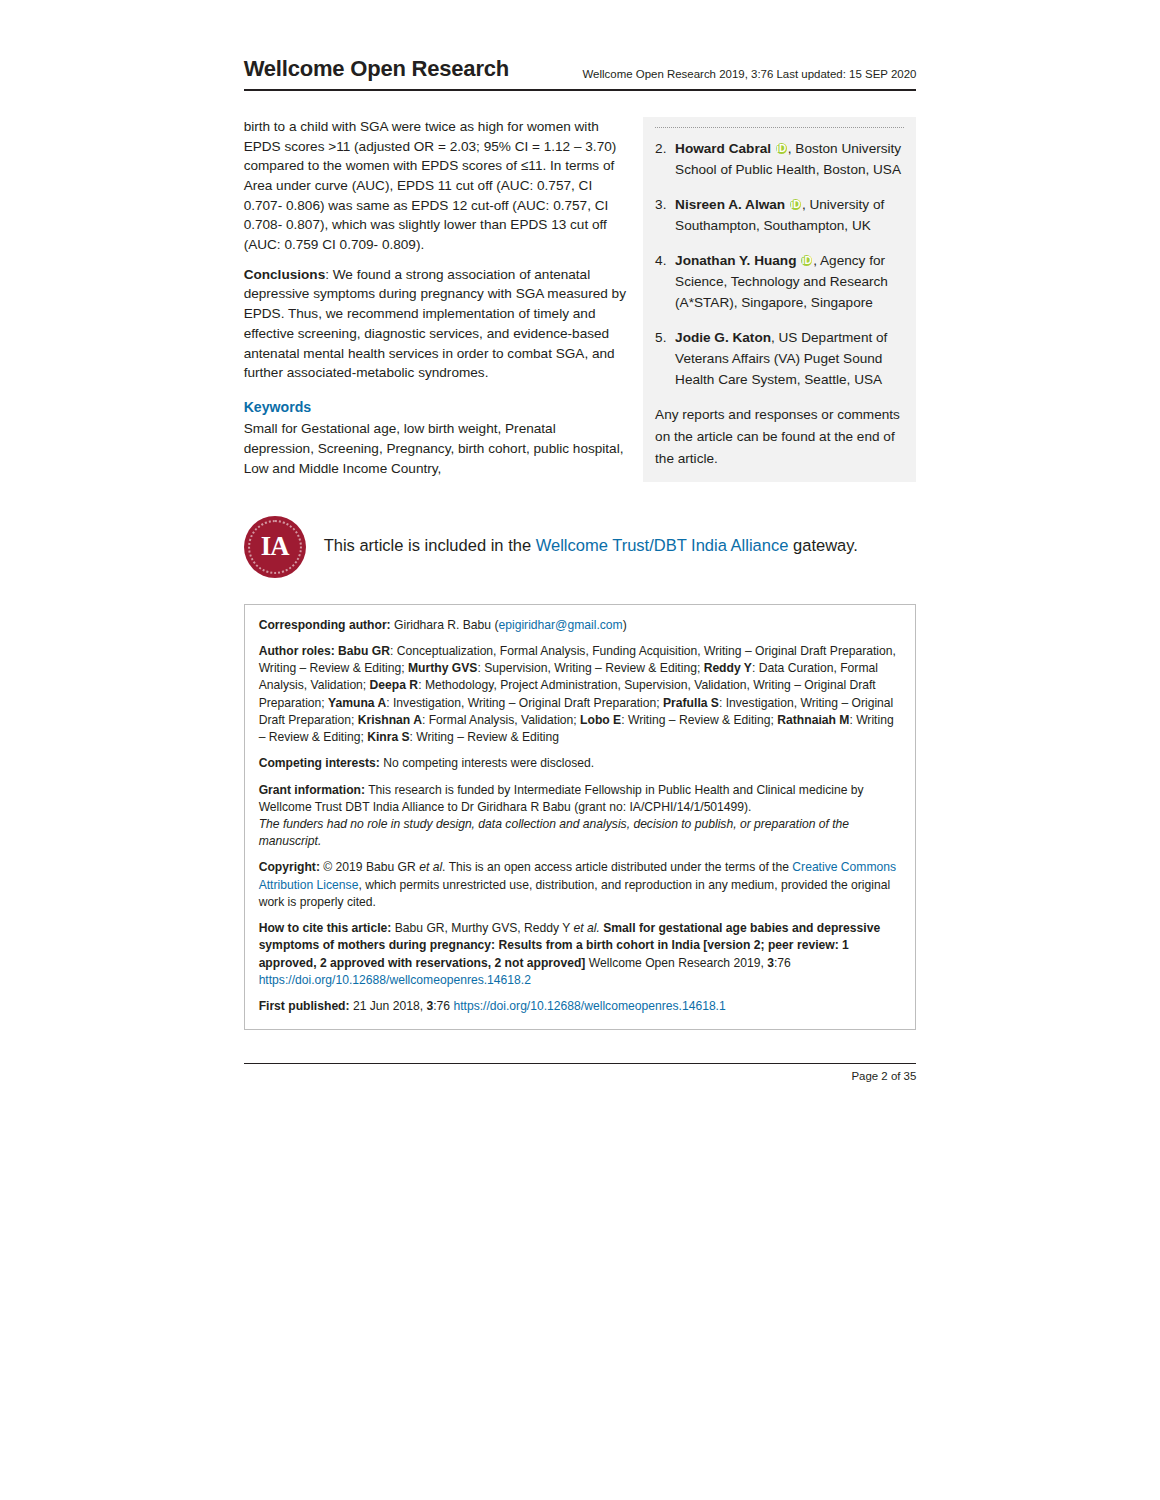Wellcome Open Research
Wellcome Open Research 2019, 3:76 Last updated: 15 SEP 2020
birth to a child with SGA were twice as high for women with EPDS scores >11 (adjusted OR = 2.03; 95% CI = 1.12 – 3.70) compared to the women with EPDS scores of ≤11. In terms of Area under curve (AUC), EPDS 11 cut off (AUC: 0.757, CI 0.707- 0.806) was same as EPDS 12 cut-off (AUC: 0.757, CI 0.708- 0.807), which was slightly lower than EPDS 13 cut off (AUC: 0.759 CI 0.709- 0.809).
Conclusions: We found a strong association of antenatal depressive symptoms during pregnancy with SGA measured by EPDS. Thus, we recommend implementation of timely and effective screening, diagnostic services, and evidence-based antenatal mental health services in order to combat SGA, and further associated-metabolic syndromes.
Keywords
Small for Gestational age, low birth weight, Prenatal depression, Screening, Pregnancy, birth cohort, public hospital, Low and Middle Income Country,
Howard Cabral iD, Boston University School of Public Health, Boston, USA
Nisreen A. Alwan iD, University of Southampton, Southampton, UK
Jonathan Y. Huang iD, Agency for Science, Technology and Research (A*STAR), Singapore, Singapore
Jodie G. Katon, US Department of Veterans Affairs (VA) Puget Sound Health Care System, Seattle, USA
Any reports and responses or comments on the article can be found at the end of the article.
IA
This article is included in the Wellcome Trust/DBT India Alliance gateway.
Corresponding author: Giridhara R. Babu (epigiridhar@gmail.com)
Author roles: Babu GR: Conceptualization, Formal Analysis, Funding Acquisition, Writing – Original Draft Preparation, Writing – Review & Editing; Murthy GVS: Supervision, Writing – Review & Editing; Reddy Y: Data Curation, Formal Analysis, Validation; Deepa R: Methodology, Project Administration, Supervision, Validation, Writing – Original Draft Preparation; Yamuna A: Investigation, Writing – Original Draft Preparation; Prafulla S: Investigation, Writing – Original Draft Preparation; Krishnan A: Formal Analysis, Validation; Lobo E: Writing – Review & Editing; Rathnaiah M: Writing – Review & Editing; Kinra S: Writing – Review & Editing
Competing interests: No competing interests were disclosed.
Grant information: This research is funded by Intermediate Fellowship in Public Health and Clinical medicine by Wellcome Trust DBT India Alliance to Dr Giridhara R Babu (grant no: IA/CPHI/14/1/501499).
The funders had no role in study design, data collection and analysis, decision to publish, or preparation of the manuscript.
Copyright: © 2019 Babu GR et al. This is an open access article distributed under the terms of the Creative Commons Attribution License, which permits unrestricted use, distribution, and reproduction in any medium, provided the original work is properly cited.
How to cite this article: Babu GR, Murthy GVS, Reddy Y et al. Small for gestational age babies and depressive symptoms of mothers during pregnancy: Results from a birth cohort in India [version 2; peer review: 1 approved, 2 approved with reservations, 2 not approved] Wellcome Open Research 2019, 3:76 https://doi.org/10.12688/wellcomeopenres.14618.2
First published: 21 Jun 2018, 3:76 https://doi.org/10.12688/wellcomeopenres.14618.1
Page 2 of 35